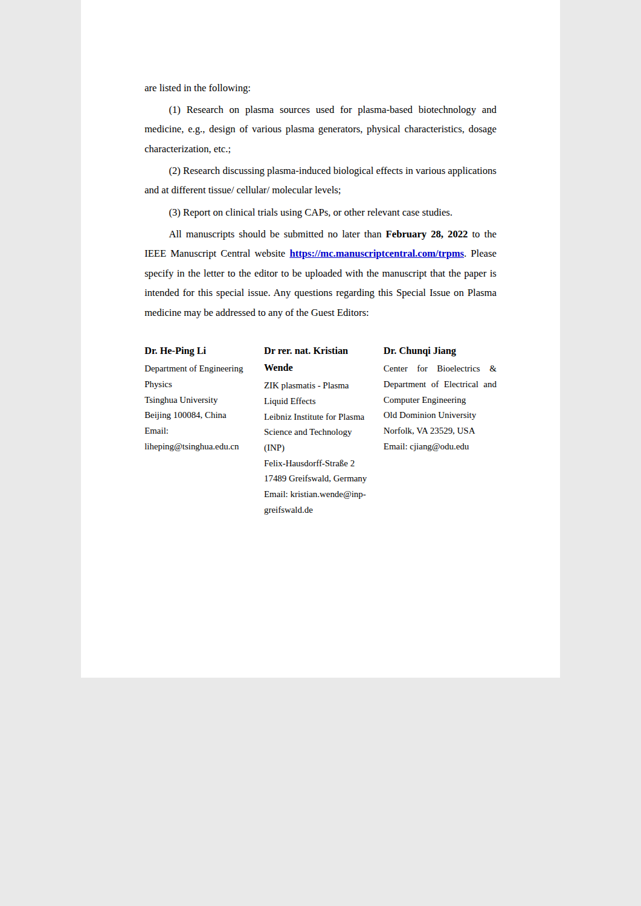are listed in the following:
(1) Research on plasma sources used for plasma-based biotechnology and medicine, e.g., design of various plasma generators, physical characteristics, dosage characterization, etc.;
(2) Research discussing plasma-induced biological effects in various applications and at different tissue/ cellular/ molecular levels;
(3) Report on clinical trials using CAPs, or other relevant case studies.
All manuscripts should be submitted no later than February 28, 2022 to the IEEE Manuscript Central website https://mc.manuscriptcentral.com/trpms. Please specify in the letter to the editor to be uploaded with the manuscript that the paper is intended for this special issue. Any questions regarding this Special Issue on Plasma medicine may be addressed to any of the Guest Editors:
| Dr. He-Ping Li Department of Engineering Physics Tsinghua University Beijing 100084, China Email: liheping@tsinghua.edu.cn | Dr rer. nat. Kristian Wende ZIK plasmatis - Plasma Liquid Effects Leibniz Institute for Plasma Science and Technology (INP) Felix-Hausdorff-Straße 2 17489 Greifswald, Germany Email: kristian.wende@inp-greifswald.de | Dr. Chunqi Jiang Center for Bioelectrics & Department of Electrical and Computer Engineering Old Dominion University Norfolk, VA 23529, USA Email: cjiang@odu.edu |